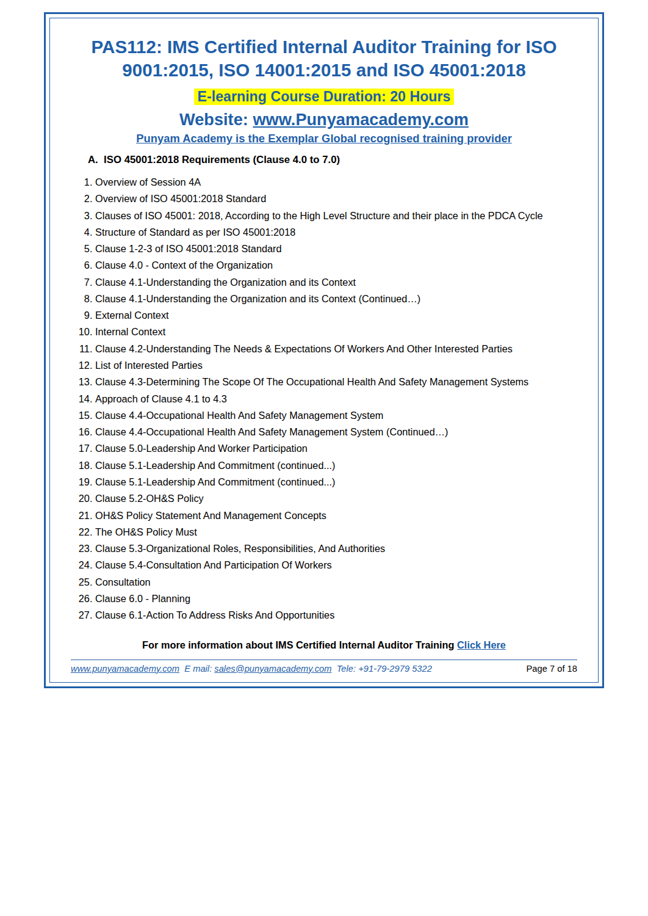PAS112: IMS Certified Internal Auditor Training for ISO 9001:2015, ISO 14001:2015 and ISO 45001:2018
E-learning Course Duration: 20 Hours
Website: www.Punyamacademy.com
Punyam Academy is the Exemplar Global recognised training provider
A. ISO 45001:2018 Requirements (Clause 4.0 to 7.0)
Overview of Session 4A
Overview of ISO 45001:2018 Standard
Clauses of ISO 45001: 2018, According to the High Level Structure and their place in the PDCA Cycle
Structure of Standard as per ISO 45001:2018
Clause 1-2-3 of ISO 45001:2018 Standard
Clause 4.0 - Context of the Organization
Clause 4.1-Understanding the Organization and its Context
Clause 4.1-Understanding the Organization and its Context (Continued…)
External Context
Internal Context
Clause 4.2-Understanding The Needs & Expectations Of Workers And Other Interested Parties
List of Interested Parties
Clause 4.3-Determining The Scope Of The Occupational Health And Safety Management Systems
Approach of Clause 4.1 to 4.3
Clause 4.4-Occupational Health And Safety Management System
Clause 4.4-Occupational Health And Safety Management System (Continued…)
Clause 5.0-Leadership And Worker Participation
Clause 5.1-Leadership And Commitment (continued...)
Clause 5.1-Leadership And Commitment (continued...)
Clause 5.2-OH&S Policy
OH&S Policy Statement And Management Concepts
The OH&S Policy Must
Clause 5.3-Organizational Roles, Responsibilities, And Authorities
Clause 5.4-Consultation And Participation Of Workers
Consultation
Clause 6.0 - Planning
Clause 6.1-Action To Address Risks And Opportunities
For more information about IMS Certified Internal Auditor Training Click Here
www.punyamacademy.com E mail: sales@punyamacademy.com Tele: +91-79-2979 5322
Page 7 of 18